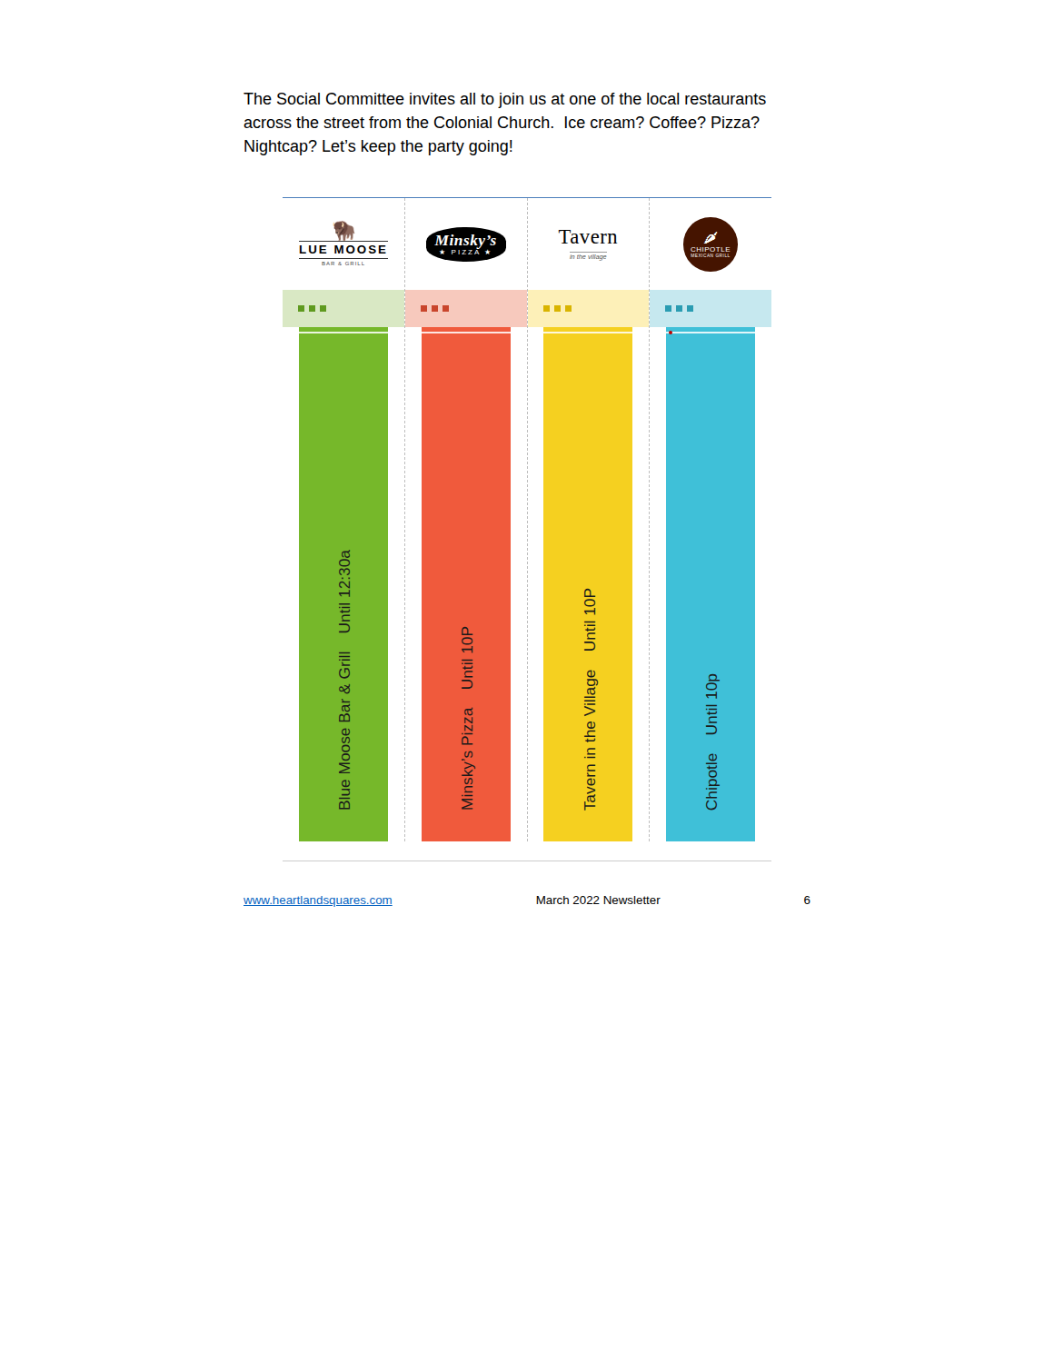The Social Committee invites all to join us at one of the local restaurants across the street from the Colonial Church. Ice cream? Coffee? Pizza? Nightcap? Let’s keep the party going!
🦬
LUE MOOSE
BAR & GRILL
Blue Moose Bar & Grill Until 12:30a
Minsky’s
★ PIZZA ★
Minsky’s Pizza Until 10P
Tavern
in the village
Tavern in the Village Until 10P
🌶
CHIPOTLE
MEXICAN GRILL
Chipotle Until 10p
www.heartlandsquares.com
March 2022 Newsletter
6